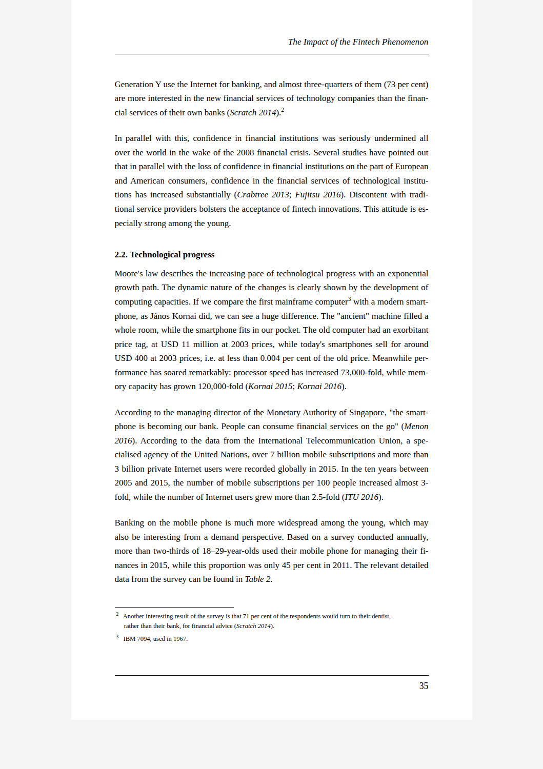The Impact of the Fintech Phenomenon
Generation Y use the Internet for banking, and almost three-quarters of them (73 per cent) are more interested in the new financial services of technology companies than the financial services of their own banks (Scratch 2014).2
In parallel with this, confidence in financial institutions was seriously undermined all over the world in the wake of the 2008 financial crisis. Several studies have pointed out that in parallel with the loss of confidence in financial institutions on the part of European and American consumers, confidence in the financial services of technological institutions has increased substantially (Crabtree 2013; Fujitsu 2016). Discontent with traditional service providers bolsters the acceptance of fintech innovations. This attitude is especially strong among the young.
2.2. Technological progress
Moore's law describes the increasing pace of technological progress with an exponential growth path. The dynamic nature of the changes is clearly shown by the development of computing capacities. If we compare the first mainframe computer3 with a modern smartphone, as János Kornai did, we can see a huge difference. The "ancient" machine filled a whole room, while the smartphone fits in our pocket. The old computer had an exorbitant price tag, at USD 11 million at 2003 prices, while today's smartphones sell for around USD 400 at 2003 prices, i.e. at less than 0.004 per cent of the old price. Meanwhile performance has soared remarkably: processor speed has increased 73,000-fold, while memory capacity has grown 120,000-fold (Kornai 2015; Kornai 2016).
According to the managing director of the Monetary Authority of Singapore, "the smartphone is becoming our bank. People can consume financial services on the go" (Menon 2016). According to the data from the International Telecommunication Union, a specialised agency of the United Nations, over 7 billion mobile subscriptions and more than 3 billion private Internet users were recorded globally in 2015. In the ten years between 2005 and 2015, the number of mobile subscriptions per 100 people increased almost 3-fold, while the number of Internet users grew more than 2.5-fold (ITU 2016).
Banking on the mobile phone is much more widespread among the young, which may also be interesting from a demand perspective. Based on a survey conducted annually, more than two-thirds of 18–29-year-olds used their mobile phone for managing their finances in 2015, while this proportion was only 45 per cent in 2011. The relevant detailed data from the survey can be found in Table 2.
2 Another interesting result of the survey is that 71 per cent of the respondents would turn to their dentist,rather than their bank, for financial advice (Scratch 2014).
3 IBM 7094, used in 1967.
35